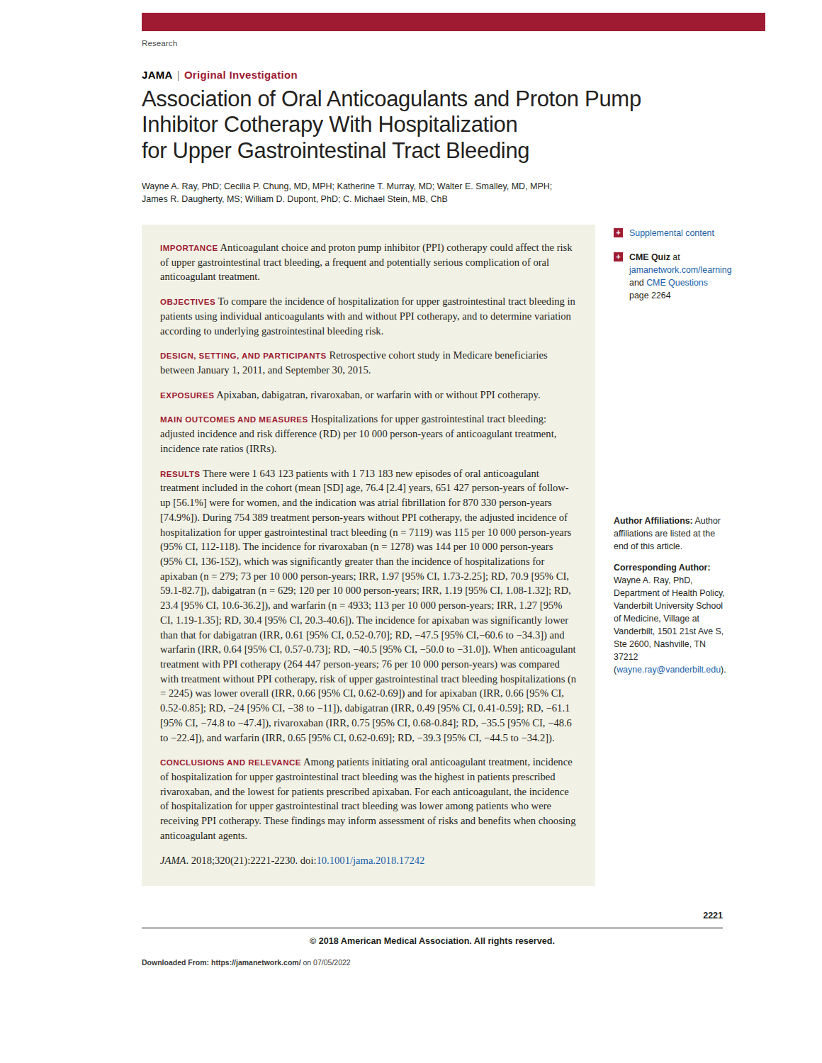Research
JAMA|Original Investigation
Association of Oral Anticoagulants and Proton Pump
Inhibitor Cotherapy With Hospitalization
for Upper Gastrointestinal Tract Bleeding
Wayne A. Ray, PhD; Cecilia P. Chung, MD, MPH; Katherine T. Murray, MD; Walter E. Smalley, MD, MPH;
James R. Daugherty, MS; William D. Dupont, PhD; C. Michael Stein, MB, ChB
IMPORTANCE Anticoagulant choice and proton pump inhibitor (PPI) cotherapy could affect the risk of upper gastrointestinal tract bleeding, a frequent and potentially serious complication of oral anticoagulant treatment.
OBJECTIVES To compare the incidence of hospitalization for upper gastrointestinal tract bleeding in patients using individual anticoagulants with and without PPI cotherapy, and to determine variation according to underlying gastrointestinal bleeding risk.
DESIGN, SETTING, AND PARTICIPANTS Retrospective cohort study in Medicare beneficiaries between January 1, 2011, and September 30, 2015.
EXPOSURES Apixaban, dabigatran, rivaroxaban, or warfarin with or without PPI cotherapy.
MAIN OUTCOMES AND MEASURES Hospitalizations for upper gastrointestinal tract bleeding: adjusted incidence and risk difference (RD) per 10 000 person-years of anticoagulant treatment, incidence rate ratios (IRRs).
RESULTS There were 1 643 123 patients with 1 713 183 new episodes of oral anticoagulant treatment included in the cohort (mean [SD] age, 76.4 [2.4] years, 651 427 person-years of follow-up [56.1%] were for women, and the indication was atrial fibrillation for 870 330 person-years [74.9%]). During 754 389 treatment person-years without PPI cotherapy, the adjusted incidence of hospitalization for upper gastrointestinal tract bleeding (n = 7119) was 115 per 10 000 person-years (95% CI, 112-118). The incidence for rivaroxaban (n = 1278) was 144 per 10 000 person-years (95% CI, 136-152), which was significantly greater than the incidence of hospitalizations for apixaban (n = 279; 73 per 10 000 person-years; IRR, 1.97 [95% CI, 1.73-2.25]; RD, 70.9 [95% CI, 59.1-82.7]), dabigatran (n = 629; 120 per 10 000 person-years; IRR, 1.19 [95% CI, 1.08-1.32]; RD, 23.4 [95% CI, 10.6-36.2]), and warfarin (n = 4933; 113 per 10 000 person-years; IRR, 1.27 [95% CI, 1.19-1.35]; RD, 30.4 [95% CI, 20.3-40.6]). The incidence for apixaban was significantly lower than that for dabigatran (IRR, 0.61 [95% CI, 0.52-0.70]; RD, −47.5 [95% CI,−60.6 to −34.3]) and warfarin (IRR, 0.64 [95% CI, 0.57-0.73]; RD, −40.5 [95% CI, −50.0 to −31.0]). When anticoagulant treatment with PPI cotherapy (264 447 person-years; 76 per 10 000 person-years) was compared with treatment without PPI cotherapy, risk of upper gastrointestinal tract bleeding hospitalizations (n = 2245) was lower overall (IRR, 0.66 [95% CI, 0.62-0.69]) and for apixaban (IRR, 0.66 [95% CI, 0.52-0.85]; RD, −24 [95% CI, −38 to −11]), dabigatran (IRR, 0.49 [95% CI, 0.41-0.59]; RD, −61.1 [95% CI, −74.8 to −47.4]), rivaroxaban (IRR, 0.75 [95% CI, 0.68-0.84]; RD, −35.5 [95% CI, −48.6 to −22.4]), and warfarin (IRR, 0.65 [95% CI, 0.62-0.69]; RD, −39.3 [95% CI, −44.5 to −34.2]).
CONCLUSIONS AND RELEVANCE Among patients initiating oral anticoagulant treatment, incidence of hospitalization for upper gastrointestinal tract bleeding was the highest in patients prescribed rivaroxaban, and the lowest for patients prescribed apixaban. For each anticoagulant, the incidence of hospitalization for upper gastrointestinal tract bleeding was lower among patients who were receiving PPI cotherapy. These findings may inform assessment of risks and benefits when choosing anticoagulant agents.
JAMA. 2018;320(21):2221-2230. doi:10.1001/jama.2018.17242
+ Supplemental content
+ CME Quiz at
jamanetwork.com/learning
and CME Questions
page 2264
Author Affiliations: Author affiliations are listed at the end of this article.
Corresponding Author: Wayne A. Ray, PhD, Department of Health Policy, Vanderbilt University School of Medicine, Village at Vanderbilt, 1501 21st Ave S, Ste 2600, Nashville, TN 37212 (wayne.ray@vanderbilt.edu).
2221
© 2018 American Medical Association. All rights reserved.
Downloaded From: https://jamanetwork.com/ on 07/05/2022